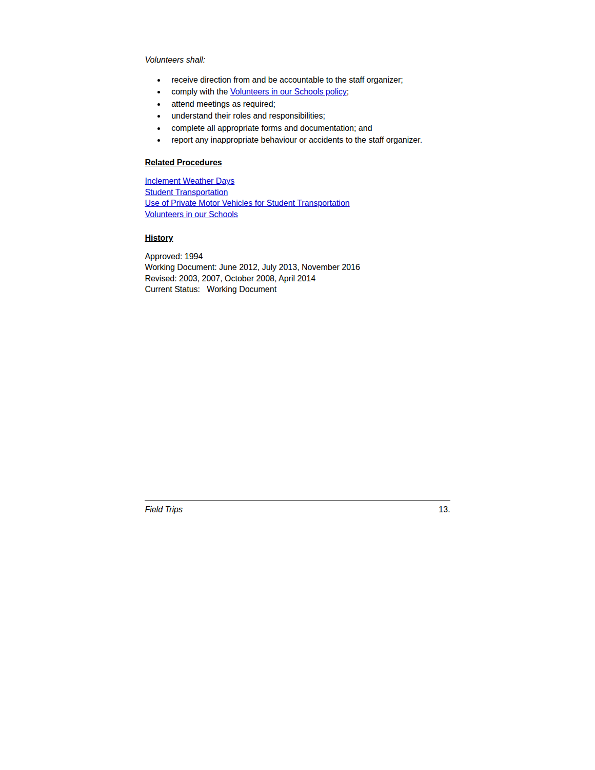Volunteers shall:
receive direction from and be accountable to the staff organizer;
comply with the Volunteers in our Schools policy;
attend meetings as required;
understand their roles and responsibilities;
complete all appropriate forms and documentation; and
report any inappropriate behaviour or accidents to the staff organizer.
Related Procedures
Inclement Weather Days Student Transportation Use of Private Motor Vehicles for Student Transportation Volunteers in our Schools
History
Approved: 1994
Working Document: June 2012, July 2013, November 2016
Revised: 2003, 2007, October 2008, April 2014
Current Status: Working Document
Field Trips 13.